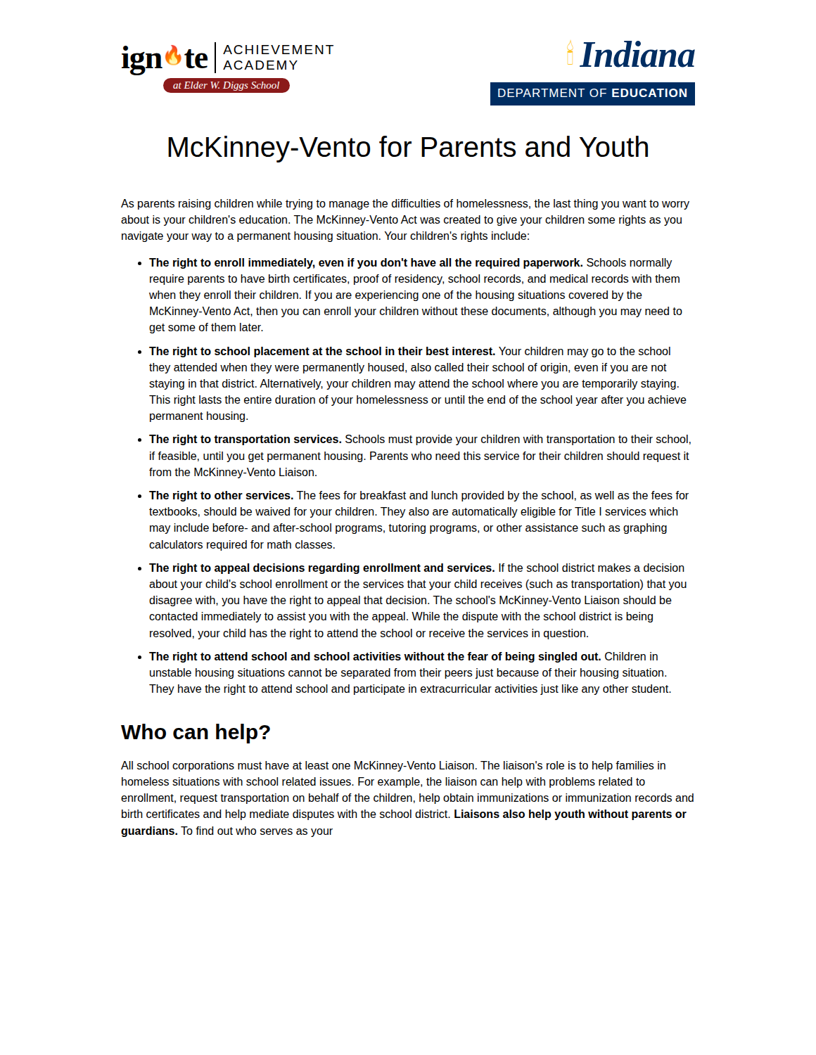ign🔥te ACHIEVEMENT
ACADEMY
at Elder W. Diggs School
🕯 Indiana
DEPARTMENT OF EDUCATION
McKinney-Vento for Parents and Youth
As parents raising children while trying to manage the difficulties of homelessness, the last thing you want to worry about is your children's education. The McKinney-Vento Act was created to give your children some rights as you navigate your way to a permanent housing situation. Your children's rights include:
The right to enroll immediately, even if you don't have all the required paperwork. Schools normally require parents to have birth certificates, proof of residency, school records, and medical records with them when they enroll their children. If you are experiencing one of the housing situations covered by the McKinney-Vento Act, then you can enroll your children without these documents, although you may need to get some of them later.
The right to school placement at the school in their best interest. Your children may go to the school they attended when they were permanently housed, also called their school of origin, even if you are not staying in that district. Alternatively, your children may attend the school where you are temporarily staying. This right lasts the entire duration of your homelessness or until the end of the school year after you achieve permanent housing.
The right to transportation services. Schools must provide your children with transportation to their school, if feasible, until you get permanent housing. Parents who need this service for their children should request it from the McKinney-Vento Liaison.
The right to other services. The fees for breakfast and lunch provided by the school, as well as the fees for textbooks, should be waived for your children. They also are automatically eligible for Title I services which may include before- and after-school programs, tutoring programs, or other assistance such as graphing calculators required for math classes.
The right to appeal decisions regarding enrollment and services. If the school district makes a decision about your child's school enrollment or the services that your child receives (such as transportation) that you disagree with, you have the right to appeal that decision. The school's McKinney-Vento Liaison should be contacted immediately to assist you with the appeal. While the dispute with the school district is being resolved, your child has the right to attend the school or receive the services in question.
The right to attend school and school activities without the fear of being singled out. Children in unstable housing situations cannot be separated from their peers just because of their housing situation. They have the right to attend school and participate in extracurricular activities just like any other student.
Who can help?
All school corporations must have at least one McKinney-Vento Liaison. The liaison's role is to help families in homeless situations with school related issues. For example, the liaison can help with problems related to enrollment, request transportation on behalf of the children, help obtain immunizations or immunization records and birth certificates and help mediate disputes with the school district. Liaisons also help youth without parents or guardians. To find out who serves as your